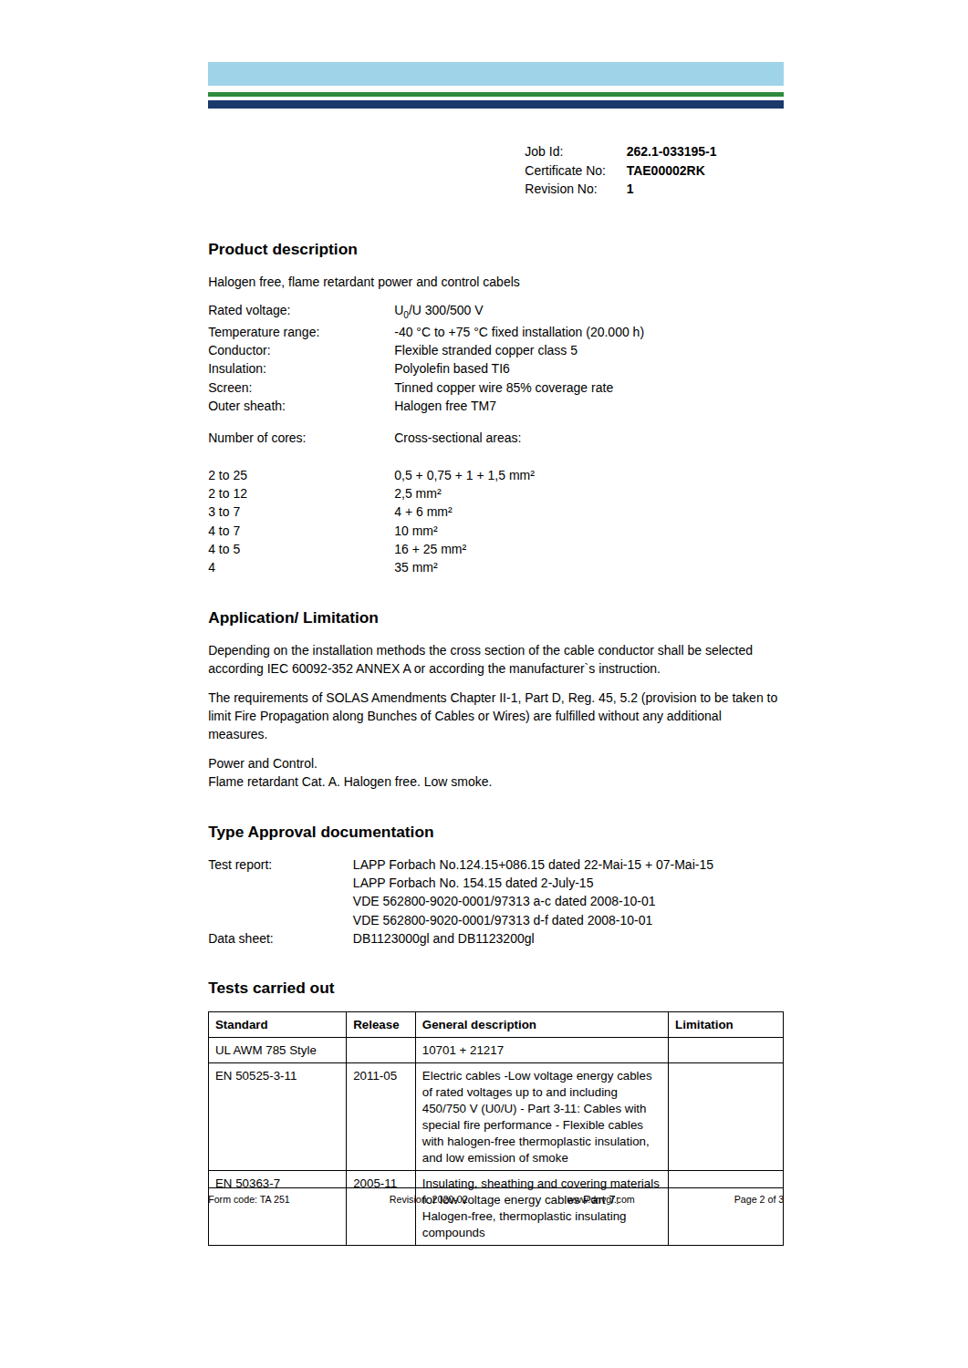| Job Id: | 262.1-033195-1 |
| Certificate No: | TAE00002RK |
| Revision No: | 1 |
Product description
Halogen free, flame retardant power and control cabels
| Rated voltage: | U 0 /U 300/500 V |
| Temperature range: | -40 °C to +75 °C fixed installation (20.000 h) |
| Conductor: | Flexible stranded copper class 5 |
| Insulation: | Polyolefin based TI6 |
| Screen: | Tinned copper wire 85% coverage rate |
| Outer sheath: | Halogen free TM7 |
| Number of cores: | Cross-sectional areas: |
| 2 to 25 | 0,5 + 0,75 + 1 + 1,5 mm² |
| 2 to 12 | 2,5 mm² |
| 3 to 7 | 4 + 6 mm² |
| 4 to 7 | 10 mm² |
| 4 to 5 | 16 + 25 mm² |
| 4 | 35 mm² |
Application/ Limitation
Depending on the installation methods the cross section of the cable conductor shall be selected according IEC 60092-352 ANNEX A or according the manufacturer`s instruction.
The requirements of SOLAS Amendments Chapter II-1, Part D, Reg. 45, 5.2 (provision to be taken to limit Fire Propagation along Bunches of Cables or Wires) are fulfilled without any additional measures.
Power and Control.
Flame retardant Cat. A. Halogen free. Low smoke.
Type Approval documentation
| Test report: | LAPP Forbach No.124.15+086.15 dated 22-Mai-15 + 07-Mai-15 |
| | LAPP Forbach No. 154.15 dated 2-July-15 |
| | VDE 562800-9020-0001/97313 a-c dated 2008-10-01 |
| | VDE 562800-9020-0001/97313 d-f dated 2008-10-01 |
| Data sheet: | DB1123000gl and DB1123200gl |
Tests carried out
| Standard | Release | General description | Limitation |
| --- | --- | --- | --- |
| UL AWM 785 Style | | 10701 + 21217 | |
| EN 50525-3-11 | 2011-05 | Electric cables -Low voltage energy cables of rated voltages up to and including 450/750 V (U0/U) - Part 3-11: Cables with special fire performance - Flexible cables with halogen-free thermoplastic insulation, and low emission of smoke | |
| EN 50363-7 | 2005-11 | Insulating, sheathing and covering materials for low voltage energy cables Part 7: Halogen-free, thermoplastic insulating compounds | |
Form code: TA 251 Revision: 2020-02 www.dnvgl.com Page 2 of 3